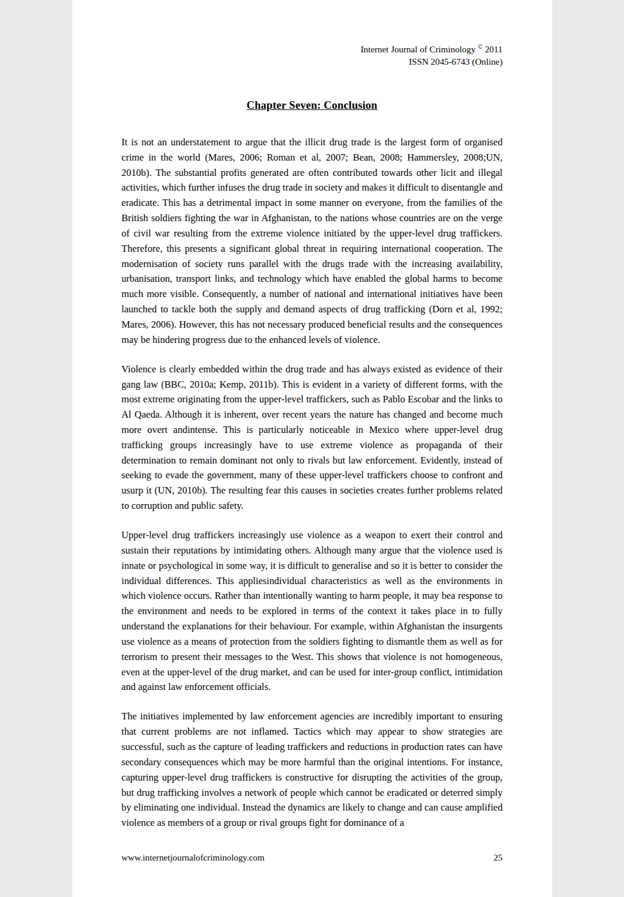Internet Journal of Criminology © 2011
ISSN 2045-6743 (Online)
Chapter Seven: Conclusion
It is not an understatement to argue that the illicit drug trade is the largest form of organised crime in the world (Mares, 2006; Roman et al, 2007; Bean, 2008; Hammersley, 2008;UN, 2010b). The substantial profits generated are often contributed towards other licit and illegal activities, which further infuses the drug trade in society and makes it difficult to disentangle and eradicate. This has a detrimental impact in some manner on everyone, from the families of the British soldiers fighting the war in Afghanistan, to the nations whose countries are on the verge of civil war resulting from the extreme violence initiated by the upper-level drug traffickers. Therefore, this presents a significant global threat in requiring international cooperation. The modernisation of society runs parallel with the drugs trade with the increasing availability, urbanisation, transport links, and technology which have enabled the global harms to become much more visible. Consequently, a number of national and international initiatives have been launched to tackle both the supply and demand aspects of drug trafficking (Dorn et al, 1992; Mares, 2006). However, this has not necessary produced beneficial results and the consequences may be hindering progress due to the enhanced levels of violence.
Violence is clearly embedded within the drug trade and has always existed as evidence of their gang law (BBC, 2010a; Kemp, 2011b). This is evident in a variety of different forms, with the most extreme originating from the upper-level traffickers, such as Pablo Escobar and the links to Al Qaeda. Although it is inherent, over recent years the nature has changed and become much more overt andintense. This is particularly noticeable in Mexico where upper-level drug trafficking groups increasingly have to use extreme violence as propaganda of their determination to remain dominant not only to rivals but law enforcement. Evidently, instead of seeking to evade the government, many of these upper-level traffickers choose to confront and usurp it (UN, 2010b). The resulting fear this causes in societies creates further problems related to corruption and public safety.
Upper-level drug traffickers increasingly use violence as a weapon to exert their control and sustain their reputations by intimidating others. Although many argue that the violence used is innate or psychological in some way, it is difficult to generalise and so it is better to consider the individual differences. This appliesindividual characteristics as well as the environments in which violence occurs. Rather than intentionally wanting to harm people, it may bea response to the environment and needs to be explored in terms of the context it takes place in to fully understand the explanations for their behaviour. For example, within Afghanistan the insurgents use violence as a means of protection from the soldiers fighting to dismantle them as well as for terrorism to present their messages to the West. This shows that violence is not homogeneous, even at the upper-level of the drug market, and can be used for inter-group conflict, intimidation and against law enforcement officials.
The initiatives implemented by law enforcement agencies are incredibly important to ensuring that current problems are not inflamed. Tactics which may appear to show strategies are successful, such as the capture of leading traffickers and reductions in production rates can have secondary consequences which may be more harmful than the original intentions. For instance, capturing upper-level drug traffickers is constructive for disrupting the activities of the group, but drug trafficking involves a network of people which cannot be eradicated or deterred simply by eliminating one individual. Instead the dynamics are likely to change and can cause amplified violence as members of a group or rival groups fight for dominance of a
www.internetjournalofcriminology.com 25